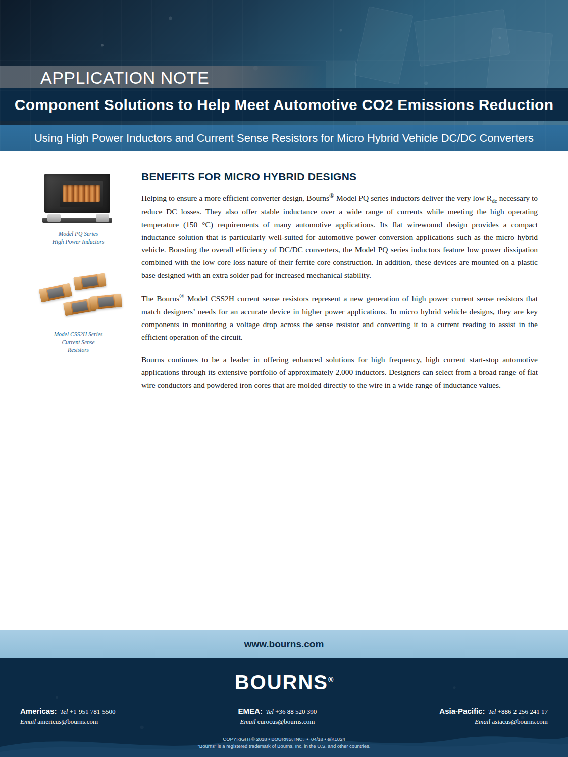Application Note
Component Solutions to Help Meet Automotive CO2 Emissions Reduction
Using High Power Inductors and Current Sense Resistors for Micro Hybrid Vehicle DC/DC Converters
Model PQ Series
High Power Inductors
Model CSS2H Series
Current Sense
Resistors
BENEFITS FOR MICRO HYBRID DESIGNS
Helping to ensure a more efficient converter design, Bourns® Model PQ series inductors deliver the very low Rdc necessary to reduce DC losses. They also offer stable inductance over a wide range of currents while meeting the high operating temperature (150 °C) requirements of many automotive applications. Its flat wirewound design provides a compact inductance solution that is particularly well-suited for automotive power conversion applications such as the micro hybrid vehicle. Boosting the overall efficiency of DC/DC converters, the Model PQ series inductors feature low power dissipation combined with the low core loss nature of their ferrite core construction. In addition, these devices are mounted on a plastic base designed with an extra solder pad for increased mechanical stability.
The Bourns® Model CSS2H current sense resistors represent a new generation of high power current sense resistors that match designers’ needs for an accurate device in higher power applications. In micro hybrid vehicle designs, they are key components in monitoring a voltage drop across the sense resistor and converting it to a current reading to assist in the efficient operation of the circuit.
Bourns continues to be a leader in offering enhanced solutions for high frequency, high current start-stop automotive applications through its extensive portfolio of approximately 2,000 inductors. Designers can select from a broad range of flat wire conductors and powdered iron cores that are molded directly to the wire in a wide range of inductance values.
www.bourns.com
BOURNS®
Americas: Tel +1-951 781-5500
Email americus@bourns.com
EMEA: Tel +36 88 520 390
Email eurocus@bourns.com
Asia-Pacific: Tel +886-2 256 241 17
Email asiacus@bourns.com
COPYRIGHT© 2018 • BOURNS, INC. • 04/18 • e/K1824
“Bourns” is a registered trademark of Bourns, Inc. in the U.S. and other countries.